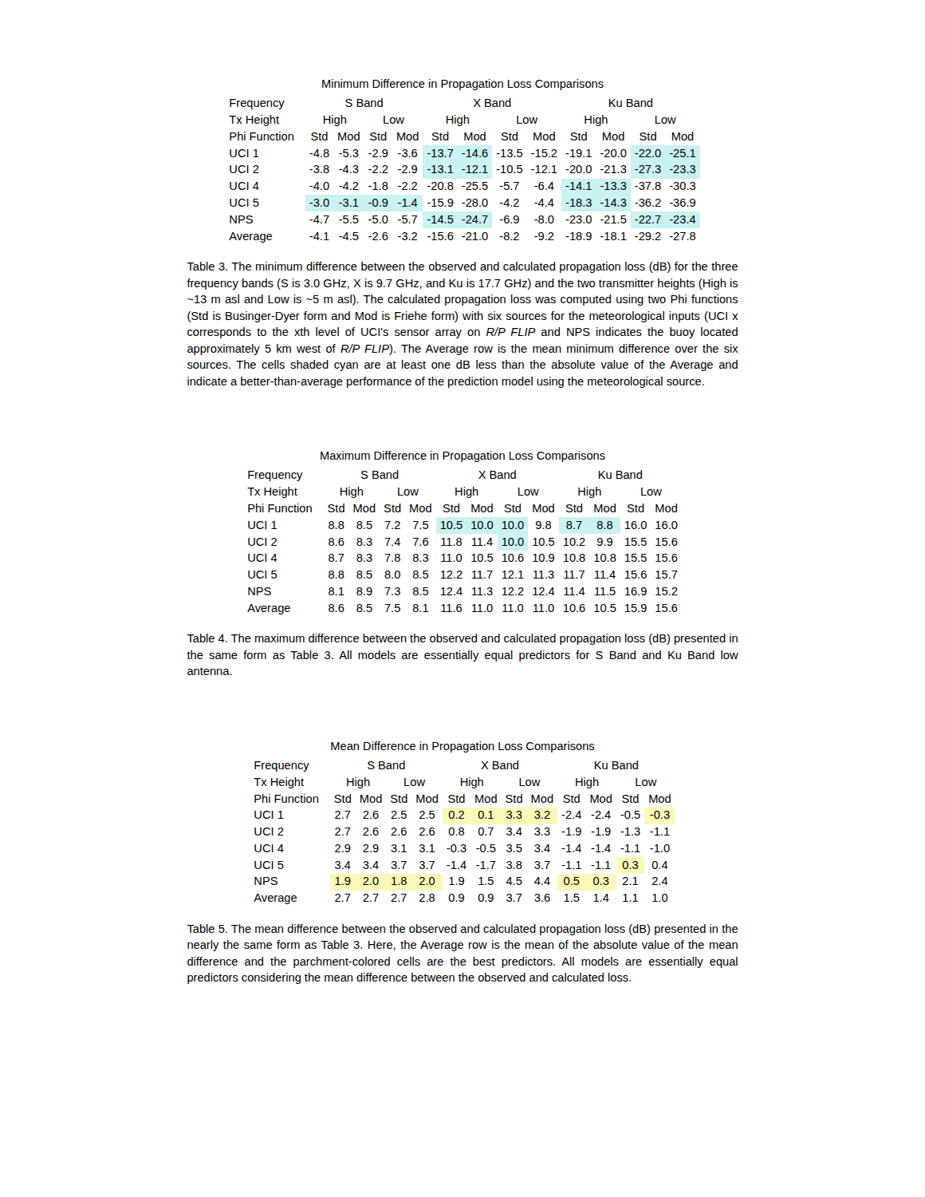Minimum Difference in Propagation Loss Comparisons
| Frequency | S Band | X Band | Ku Band |
| Tx Height | High | Low | High | Low | High | Low |
| Phi Function | Std | Mod | Std | Mod | Std | Mod | Std | Mod | Std | Mod | Std | Mod |
| UCI 1 | -4.8 | -5.3 | -2.9 | -3.6 | -13.7 | -14.6 | -13.5 | -15.2 | -19.1 | -20.0 | -22.0 | -25.1 |
| UCI 2 | -3.8 | -4.3 | -2.2 | -2.9 | -13.1 | -12.1 | -10.5 | -12.1 | -20.0 | -21.3 | -27.3 | -23.3 |
| UCI 4 | -4.0 | -4.2 | -1.8 | -2.2 | -20.8 | -25.5 | -5.7 | -6.4 | -14.1 | -13.3 | -37.8 | -30.3 |
| UCI 5 | -3.0 | -3.1 | -0.9 | -1.4 | -15.9 | -28.0 | -4.2 | -4.4 | -18.3 | -14.3 | -36.2 | -36.9 |
| NPS | -4.7 | -5.5 | -5.0 | -5.7 | -14.5 | -24.7 | -6.9 | -8.0 | -23.0 | -21.5 | -22.7 | -23.4 |
| Average | -4.1 | -4.5 | -2.6 | -3.2 | -15.6 | -21.0 | -8.2 | -9.2 | -18.9 | -18.1 | -29.2 | -27.8 |
Table 3. The minimum difference between the observed and calculated propagation loss (dB) for the three frequency bands (S is 3.0 GHz, X is 9.7 GHz, and Ku is 17.7 GHz) and the two transmitter heights (High is ~13 m asl and Low is ~5 m asl). The calculated propagation loss was computed using two Phi functions (Std is Businger-Dyer form and Mod is Friehe form) with six sources for the meteorological inputs (UCI x corresponds to the xth level of UCI's sensor array on R/P FLIP and NPS indicates the buoy located approximately 5 km west of R/P FLIP). The Average row is the mean minimum difference over the six sources. The cells shaded cyan are at least one dB less than the absolute value of the Average and indicate a better-than-average performance of the prediction model using the meteorological source.
Maximum Difference in Propagation Loss Comparisons
| Frequency | S Band | X Band | Ku Band |
| Tx Height | High | Low | High | Low | High | Low |
| Phi Function | Std | Mod | Std | Mod | Std | Mod | Std | Mod | Std | Mod | Std | Mod |
| UCI 1 | 8.8 | 8.5 | 7.2 | 7.5 | 10.5 | 10.0 | 10.0 | 9.8 | 8.7 | 8.8 | 16.0 | 16.0 |
| UCI 2 | 8.6 | 8.3 | 7.4 | 7.6 | 11.8 | 11.4 | 10.0 | 10.5 | 10.2 | 9.9 | 15.5 | 15.6 |
| UCI 4 | 8.7 | 8.3 | 7.8 | 8.3 | 11.0 | 10.5 | 10.6 | 10.9 | 10.8 | 10.8 | 15.5 | 15.6 |
| UCI 5 | 8.8 | 8.5 | 8.0 | 8.5 | 12.2 | 11.7 | 12.1 | 11.3 | 11.7 | 11.4 | 15.6 | 15.7 |
| NPS | 8.1 | 8.9 | 7.3 | 8.5 | 12.4 | 11.3 | 12.2 | 12.4 | 11.4 | 11.5 | 16.9 | 15.2 |
| Average | 8.6 | 8.5 | 7.5 | 8.1 | 11.6 | 11.0 | 11.0 | 11.0 | 10.6 | 10.5 | 15.9 | 15.6 |
Table 4. The maximum difference between the observed and calculated propagation loss (dB) presented in the same form as Table 3. All models are essentially equal predictors for S Band and Ku Band low antenna.
Mean Difference in Propagation Loss Comparisons
| Frequency | S Band | X Band | Ku Band |
| Tx Height | High | Low | High | Low | High | Low |
| Phi Function | Std | Mod | Std | Mod | Std | Mod | Std | Mod | Std | Mod | Std | Mod |
| UCI 1 | 2.7 | 2.6 | 2.5 | 2.5 | 0.2 | 0.1 | 3.3 | 3.2 | -2.4 | -2.4 | -0.5 | -0.3 |
| UCI 2 | 2.7 | 2.6 | 2.6 | 2.6 | 0.8 | 0.7 | 3.4 | 3.3 | -1.9 | -1.9 | -1.3 | -1.1 |
| UCI 4 | 2.9 | 2.9 | 3.1 | 3.1 | -0.3 | -0.5 | 3.5 | 3.4 | -1.4 | -1.4 | -1.1 | -1.0 |
| UCI 5 | 3.4 | 3.4 | 3.7 | 3.7 | -1.4 | -1.7 | 3.8 | 3.7 | -1.1 | -1.1 | 0.3 | 0.4 |
| NPS | 1.9 | 2.0 | 1.8 | 2.0 | 1.9 | 1.5 | 4.5 | 4.4 | 0.5 | 0.3 | 2.1 | 2.4 |
| Average | 2.7 | 2.7 | 2.7 | 2.8 | 0.9 | 0.9 | 3.7 | 3.6 | 1.5 | 1.4 | 1.1 | 1.0 |
Table 5. The mean difference between the observed and calculated propagation loss (dB) presented in the nearly the same form as Table 3. Here, the Average row is the mean of the absolute value of the mean difference and the parchment-colored cells are the best predictors. All models are essentially equal predictors considering the mean difference between the observed and calculated loss.